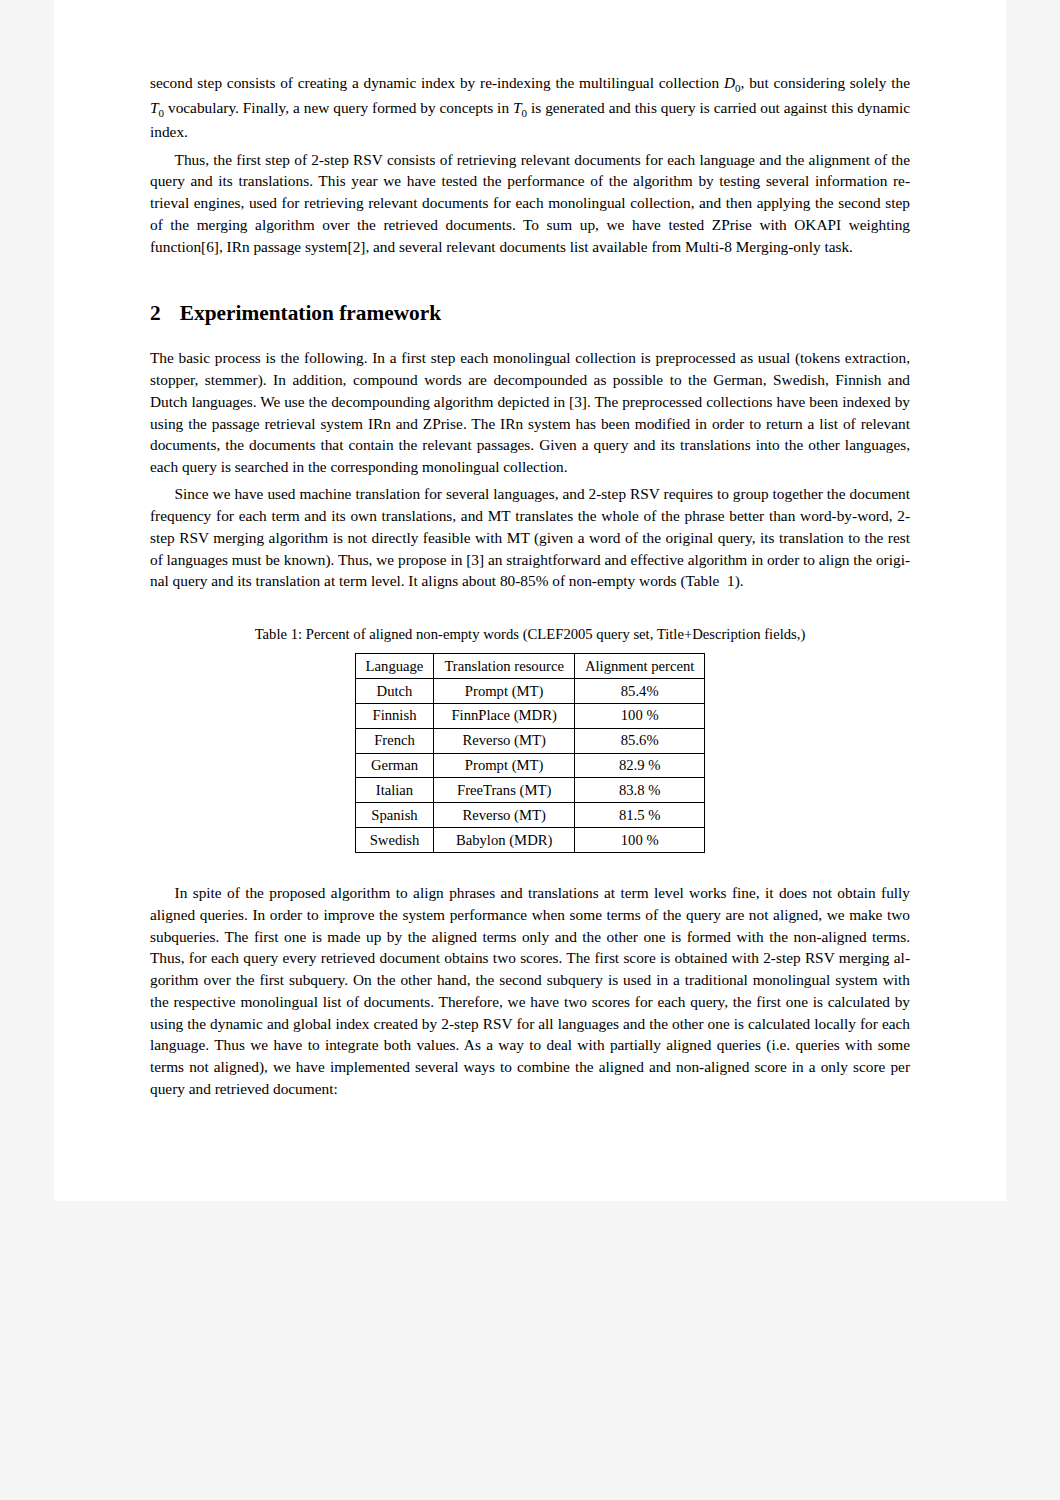second step consists of creating a dynamic index by re-indexing the multilingual collection D0, but considering solely the T0 vocabulary. Finally, a new query formed by concepts in T0 is generated and this query is carried out against this dynamic index.
Thus, the first step of 2-step RSV consists of retrieving relevant documents for each language and the alignment of the query and its translations. This year we have tested the performance of the algorithm by testing several information retrieval engines, used for retrieving relevant documents for each monolingual collection, and then applying the second step of the merging algorithm over the retrieved documents. To sum up, we have tested ZPrise with OKAPI weighting function[6], IRn passage system[2], and several relevant documents list available from Multi-8 Merging-only task.
2 Experimentation framework
The basic process is the following. In a first step each monolingual collection is preprocessed as usual (tokens extraction, stopper, stemmer). In addition, compound words are decompounded as possible to the German, Swedish, Finnish and Dutch languages. We use the decompounding algorithm depicted in [3]. The preprocessed collections have been indexed by using the passage retrieval system IRn and ZPrise. The IRn system has been modified in order to return a list of relevant documents, the documents that contain the relevant passages. Given a query and its translations into the other languages, each query is searched in the corresponding monolingual collection.
Since we have used machine translation for several languages, and 2-step RSV requires to group together the document frequency for each term and its own translations, and MT translates the whole of the phrase better than word-by-word, 2-step RSV merging algorithm is not directly feasible with MT (given a word of the original query, its translation to the rest of languages must be known). Thus, we propose in [3] an straightforward and effective algorithm in order to align the original query and its translation at term level. It aligns about 80-85% of non-empty words (Table 1).
Table 1: Percent of aligned non-empty words (CLEF2005 query set, Title+Description fields,)
| Language | Translation resource | Alignment percent |
| Dutch | Prompt (MT) | 85.4% |
| Finnish | FinnPlace (MDR) | 100 % |
| French | Reverso (MT) | 85.6% |
| German | Prompt (MT) | 82.9 % |
| Italian | FreeTrans (MT) | 83.8 % |
| Spanish | Reverso (MT) | 81.5 % |
| Swedish | Babylon (MDR) | 100 % |
In spite of the proposed algorithm to align phrases and translations at term level works fine, it does not obtain fully aligned queries. In order to improve the system performance when some terms of the query are not aligned, we make two subqueries. The first one is made up by the aligned terms only and the other one is formed with the non-aligned terms. Thus, for each query every retrieved document obtains two scores. The first score is obtained with 2-step RSV merging algorithm over the first subquery. On the other hand, the second subquery is used in a traditional monolingual system with the respective monolingual list of documents. Therefore, we have two scores for each query, the first one is calculated by using the dynamic and global index created by 2-step RSV for all languages and the other one is calculated locally for each language. Thus we have to integrate both values. As a way to deal with partially aligned queries (i.e. queries with some terms not aligned), we have implemented several ways to combine the aligned and non-aligned score in a only score per query and retrieved document: